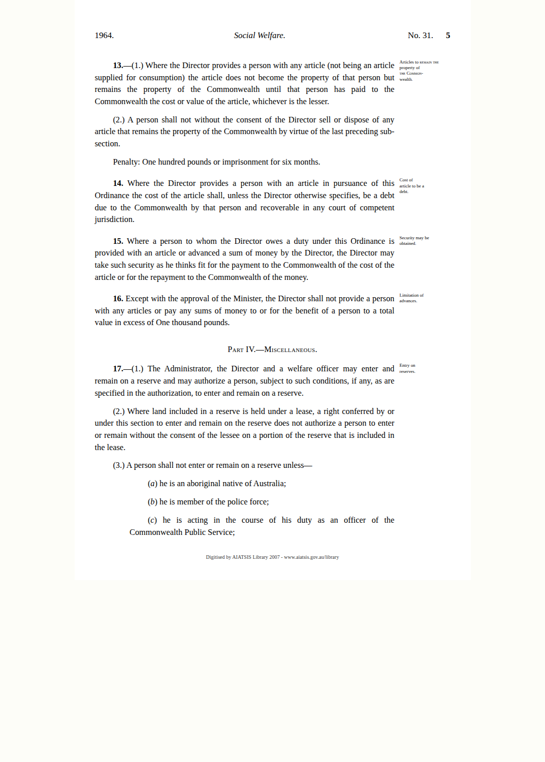1964. Social Welfare. No. 31. 5
Articles to remain the
property of
the Common-
wealth.
13.—(1.) Where the Director provides a person with any article (not being an article supplied for consumption) the article does not become the property of that person but remains the property of the Commonwealth until that person has paid to the Commonwealth the cost or value of the article, whichever is the lesser.
(2.) A person shall not without the consent of the Director sell or dispose of any article that remains the property of the Commonwealth by virtue of the last preceding sub-section.
Penalty: One hundred pounds or imprisonment for six months.
Cost of
article to be a
debt.
14. Where the Director provides a person with an article in pursuance of this Ordinance the cost of the article shall, unless the Director otherwise specifies, be a debt due to the Commonwealth by that person and recoverable in any court of competent jurisdiction.
Security may be
obtained.
15. Where a person to whom the Director owes a duty under this Ordinance is provided with an article or advanced a sum of money by the Director, the Director may take such security as he thinks fit for the payment to the Commonwealth of the cost of the article or for the repayment to the Commonwealth of the money.
Limitation of
advances.
16. Except with the approval of the Minister, the Director shall not provide a person with any articles or pay any sums of money to or for the benefit of a person to a total value in excess of One thousand pounds.
Part IV.—Miscellaneous.
Entry on
reserves.
17.—(1.) The Administrator, the Director and a welfare officer may enter and remain on a reserve and may authorize a person, subject to such conditions, if any, as are specified in the authorization, to enter and remain on a reserve.
(2.) Where land included in a reserve is held under a lease, a right conferred by or under this section to enter and remain on the reserve does not authorize a person to enter or remain without the consent of the lessee on a portion of the reserve that is included in the lease.
(3.) A person shall not enter or remain on a reserve unless—
(a) he is an aboriginal native of Australia;
(b) he is member of the police force;
(c) he is acting in the course of his duty as an officer of the Commonwealth Public Service;
Digitised by AIATSIS Library 2007 - www.aiatsis.gov.au/library